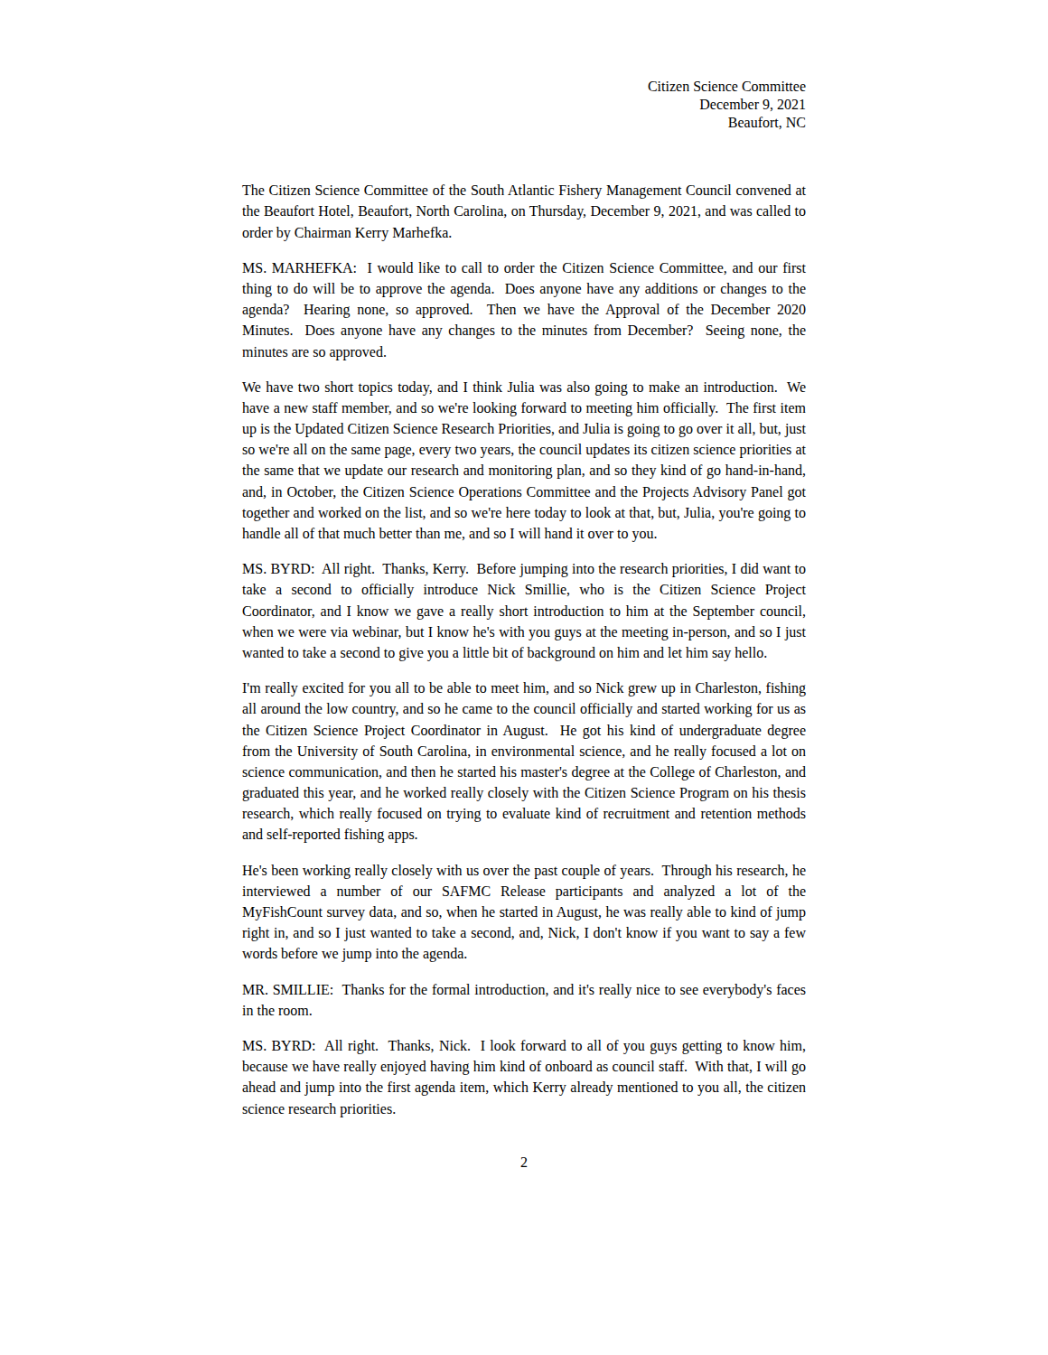Citizen Science Committee
December 9, 2021
Beaufort, NC
The Citizen Science Committee of the South Atlantic Fishery Management Council convened at the Beaufort Hotel, Beaufort, North Carolina, on Thursday, December 9, 2021, and was called to order by Chairman Kerry Marhefka.
MS. MARHEFKA: I would like to call to order the Citizen Science Committee, and our first thing to do will be to approve the agenda. Does anyone have any additions or changes to the agenda? Hearing none, so approved. Then we have the Approval of the December 2020 Minutes. Does anyone have any changes to the minutes from December? Seeing none, the minutes are so approved.
We have two short topics today, and I think Julia was also going to make an introduction. We have a new staff member, and so we're looking forward to meeting him officially. The first item up is the Updated Citizen Science Research Priorities, and Julia is going to go over it all, but, just so we're all on the same page, every two years, the council updates its citizen science priorities at the same that we update our research and monitoring plan, and so they kind of go hand-in-hand, and, in October, the Citizen Science Operations Committee and the Projects Advisory Panel got together and worked on the list, and so we're here today to look at that, but, Julia, you're going to handle all of that much better than me, and so I will hand it over to you.
MS. BYRD: All right. Thanks, Kerry. Before jumping into the research priorities, I did want to take a second to officially introduce Nick Smillie, who is the Citizen Science Project Coordinator, and I know we gave a really short introduction to him at the September council, when we were via webinar, but I know he's with you guys at the meeting in-person, and so I just wanted to take a second to give you a little bit of background on him and let him say hello.
I'm really excited for you all to be able to meet him, and so Nick grew up in Charleston, fishing all around the low country, and so he came to the council officially and started working for us as the Citizen Science Project Coordinator in August. He got his kind of undergraduate degree from the University of South Carolina, in environmental science, and he really focused a lot on science communication, and then he started his master's degree at the College of Charleston, and graduated this year, and he worked really closely with the Citizen Science Program on his thesis research, which really focused on trying to evaluate kind of recruitment and retention methods and self-reported fishing apps.
He's been working really closely with us over the past couple of years. Through his research, he interviewed a number of our SAFMC Release participants and analyzed a lot of the MyFishCount survey data, and so, when he started in August, he was really able to kind of jump right in, and so I just wanted to take a second, and, Nick, I don't know if you want to say a few words before we jump into the agenda.
MR. SMILLIE: Thanks for the formal introduction, and it's really nice to see everybody's faces in the room.
MS. BYRD: All right. Thanks, Nick. I look forward to all of you guys getting to know him, because we have really enjoyed having him kind of onboard as council staff. With that, I will go ahead and jump into the first agenda item, which Kerry already mentioned to you all, the citizen science research priorities.
2